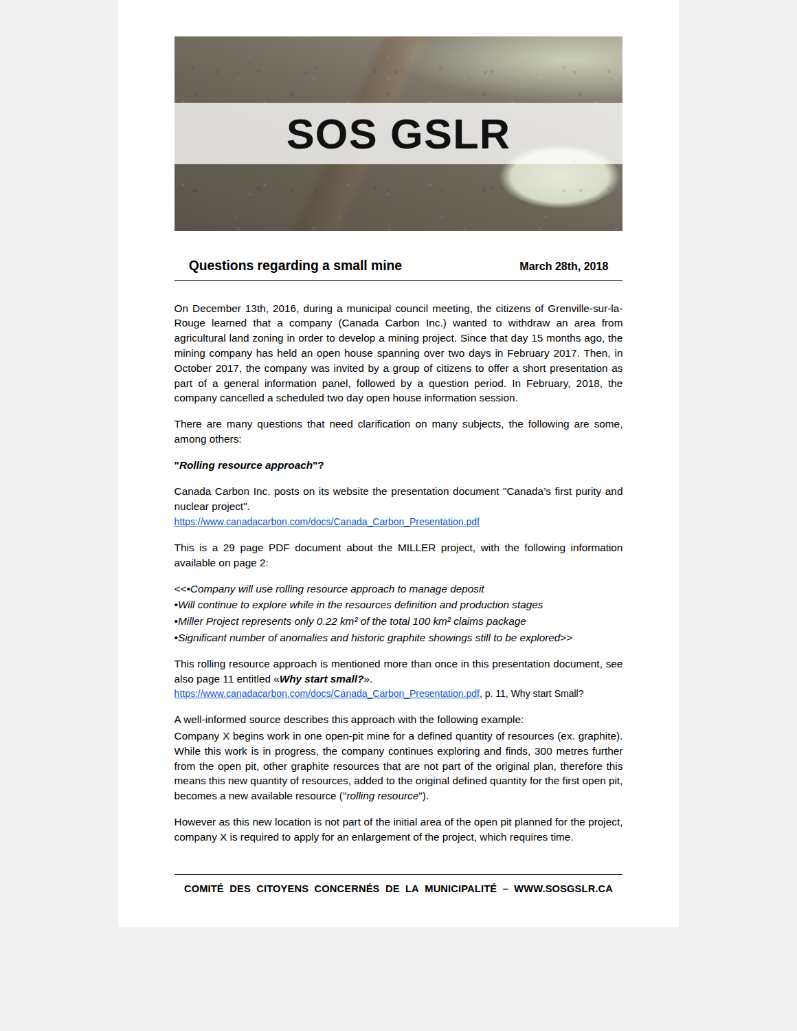SOS GSLR
Questions regarding a small mine
March 28th, 2018
On December 13th, 2016, during a municipal council meeting, the citizens of Grenville-sur-la-Rouge learned that a company (Canada Carbon Inc.) wanted to withdraw an area from agricultural land zoning in order to develop a mining project. Since that day 15 months ago, the mining company has held an open house spanning over two days in February 2017. Then, in October 2017, the company was invited by a group of citizens to offer a short presentation as part of a general information panel, followed by a question period. In February, 2018, the company cancelled a scheduled two day open house information session.
There are many questions that need clarification on many subjects, the following are some, among others:
"Rolling resource approach"?
Canada Carbon Inc. posts on its website the presentation document "Canada’s first purity and nuclear project".
https://www.canadacarbon.com/docs/Canada_Carbon_Presentation.pdf
This is a 29 page PDF document about the MILLER project, with the following information available on page 2:
<<•Company will use rolling resource approach to manage deposit
•Will continue to explore while in the resources definition and production stages
•Miller Project represents only 0.22 km² of the total 100 km² claims package
•Significant number of anomalies and historic graphite showings still to be explored>>
This rolling resource approach is mentioned more than once in this presentation document, see also page 11 entitled «Why start small?».
https://www.canadacarbon.com/docs/Canada_Carbon_Presentation.pdf, p. 11, Why start Small?
A well-informed source describes this approach with the following example:
Company X begins work in one open-pit mine for a defined quantity of resources (ex. graphite). While this work is in progress, the company continues exploring and finds, 300 metres further from the open pit, other graphite resources that are not part of the original plan, therefore this means this new quantity of resources, added to the original defined quantity for the first open pit, becomes a new available resource ("rolling resource").
However as this new location is not part of the initial area of the open pit planned for the project, company X is required to apply for an enlargement of the project, which requires time.
COMITÉ DES CITOYENS CONCERNÉS DE LA MUNICIPALITÉ – WWW.SOSGSLR.CA